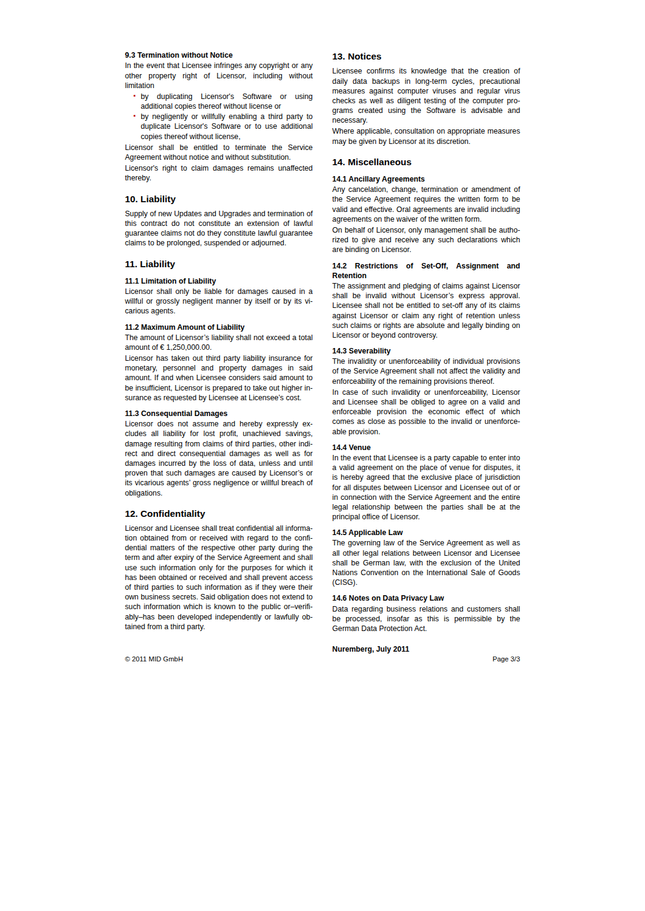9.3 Termination without Notice
In the event that Licensee infringes any copyright or any other property right of Licensor, including without limitation
by duplicating Licensor's Software or using additional copies thereof without license or
by negligently or willfully enabling a third party to duplicate Licensor's Software or to use additional copies thereof without license,
Licensor shall be entitled to terminate the Service Agreement without notice and without substitution.
Licensor's right to claim damages remains unaffected thereby.
10. Liability
Supply of new Updates and Upgrades and termination of this contract do not constitute an extension of lawful guarantee claims not do they constitute lawful guarantee claims to be prolonged, suspended or adjourned.
11. Liability
11.1 Limitation of Liability
Licensor shall only be liable for damages caused in a willful or grossly negligent manner by itself or by its vicarious agents.
11.2 Maximum Amount of Liability
The amount of Licensor’s liability shall not exceed a total amount of € 1,250,000.00.
Licensor has taken out third party liability insurance for monetary, personnel and property damages in said amount. If and when Licensee considers said amount to be insufficient, Licensor is prepared to take out higher insurance as requested by Licensee at Licensee’s cost.
11.3 Consequential Damages
Licensor does not assume and hereby expressly excludes all liability for lost profit, unachieved savings, damage resulting from claims of third parties, other indirect and direct consequential damages as well as for damages incurred by the loss of data, unless and until proven that such damages are caused by Licensor’s or its vicarious agents’ gross negligence or willful breach of obligations.
12. Confidentiality
Licensor and Licensee shall treat confidential all information obtained from or received with regard to the confidential matters of the respective other party during the term and after expiry of the Service Agreement and shall use such information only for the purposes for which it has been obtained or received and shall prevent access of third parties to such information as if they were their own business secrets. Said obligation does not extend to such information which is known to the public or–verifiably–has been developed independently or lawfully obtained from a third party.
13. Notices
Licensee confirms its knowledge that the creation of daily data backups in long-term cycles, precautional measures against computer viruses and regular virus checks as well as diligent testing of the computer programs created using the Software is advisable and necessary.
Where applicable, consultation on appropriate measures may be given by Licensor at its discretion.
14. Miscellaneous
14.1 Ancillary Agreements
Any cancelation, change, termination or amendment of the Service Agreement requires the written form to be valid and effective. Oral agreements are invalid including agreements on the waiver of the written form.
On behalf of Licensor, only management shall be authorized to give and receive any such declarations which are binding on Licensor.
14.2 Restrictions of Set-Off, Assignment and Retention
The assignment and pledging of claims against Licensor shall be invalid without Licensor’s express approval. Licensee shall not be entitled to set-off any of its claims against Licensor or claim any right of retention unless such claims or rights are absolute and legally binding on Licensor or beyond controversy.
14.3 Severability
The invalidity or unenforceability of individual provisions of the Service Agreement shall not affect the validity and enforceability of the remaining provisions thereof.
In case of such invalidity or unenforceability, Licensor and Licensee shall be obliged to agree on a valid and enforceable provision the economic effect of which comes as close as possible to the invalid or unenforceable provision.
14.4 Venue
In the event that Licensee is a party capable to enter into a valid agreement on the place of venue for disputes, it is hereby agreed that the exclusive place of jurisdiction for all disputes between Licensor and Licensee out of or in connection with the Service Agreement and the entire legal relationship between the parties shall be at the principal office of Licensor.
14.5 Applicable Law
The governing law of the Service Agreement as well as all other legal relations between Licensor and Licensee shall be German law, with the exclusion of the United Nations Convention on the International Sale of Goods (CISG).
14.6 Notes on Data Privacy Law
Data regarding business relations and customers shall be processed, insofar as this is permissible by the German Data Protection Act.
Nuremberg, July 2011
© 2011 MID GmbH Page 3/3